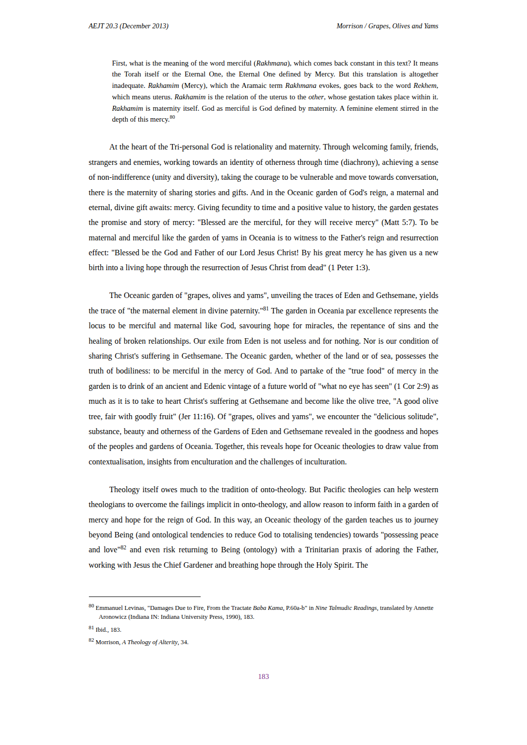AEJT 20.3 (December 2013) Morrison / Grapes, Olives and Yams
First, what is the meaning of the word merciful (Rakhmana), which comes back constant in this text? It means the Torah itself or the Eternal One, the Eternal One defined by Mercy. But this translation is altogether inadequate. Rakhamim (Mercy), which the Aramaic term Rakhmana evokes, goes back to the word Rekhem, which means uterus. Rakhamim is the relation of the uterus to the other, whose gestation takes place within it. Rakhamim is maternity itself. God as merciful is God defined by maternity. A feminine element stirred in the depth of this mercy.80
At the heart of the Tri-personal God is relationality and maternity. Through welcoming family, friends, strangers and enemies, working towards an identity of otherness through time (diachrony), achieving a sense of non-indifference (unity and diversity), taking the courage to be vulnerable and move towards conversation, there is the maternity of sharing stories and gifts. And in the Oceanic garden of God's reign, a maternal and eternal, divine gift awaits: mercy. Giving fecundity to time and a positive value to history, the garden gestates the promise and story of mercy: "Blessed are the merciful, for they will receive mercy" (Matt 5:7). To be maternal and merciful like the garden of yams in Oceania is to witness to the Father's reign and resurrection effect: "Blessed be the God and Father of our Lord Jesus Christ! By his great mercy he has given us a new birth into a living hope through the resurrection of Jesus Christ from dead" (1 Peter 1:3).
The Oceanic garden of "grapes, olives and yams", unveiling the traces of Eden and Gethsemane, yields the trace of "the maternal element in divine paternity."81 The garden in Oceania par excellence represents the locus to be merciful and maternal like God, savouring hope for miracles, the repentance of sins and the healing of broken relationships. Our exile from Eden is not useless and for nothing. Nor is our condition of sharing Christ's suffering in Gethsemane. The Oceanic garden, whether of the land or of sea, possesses the truth of bodiliness: to be merciful in the mercy of God. And to partake of the "true food" of mercy in the garden is to drink of an ancient and Edenic vintage of a future world of "what no eye has seen" (1 Cor 2:9) as much as it is to take to heart Christ's suffering at Gethsemane and become like the olive tree, "A good olive tree, fair with goodly fruit" (Jer 11:16). Of "grapes, olives and yams", we encounter the "delicious solitude", substance, beauty and otherness of the Gardens of Eden and Gethsemane revealed in the goodness and hopes of the peoples and gardens of Oceania. Together, this reveals hope for Oceanic theologies to draw value from contextualisation, insights from enculturation and the challenges of inculturation.
Theology itself owes much to the tradition of onto-theology. But Pacific theologies can help western theologians to overcome the failings implicit in onto-theology, and allow reason to inform faith in a garden of mercy and hope for the reign of God. In this way, an Oceanic theology of the garden teaches us to journey beyond Being (and ontological tendencies to reduce God to totalising tendencies) towards "possessing peace and love"82 and even risk returning to Being (ontology) with a Trinitarian praxis of adoring the Father, working with Jesus the Chief Gardener and breathing hope through the Holy Spirit. The
80 Emmanuel Levinas, "Damages Due to Fire, From the Tractate Baba Kama, P.60a-b" in Nine Talmudic Readings, translated by Annette Aronowicz (Indiana IN: Indiana University Press, 1990), 183.
81 Ibid., 183.
82 Morrison, A Theology of Alterity, 34.
183